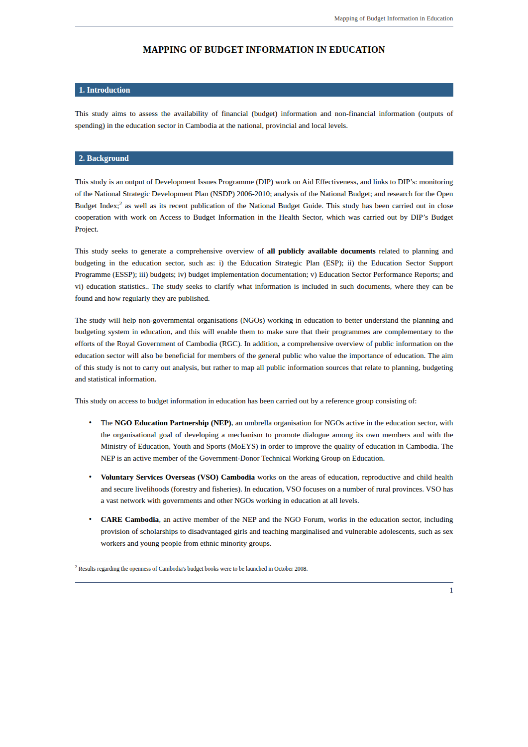Mapping of Budget Information in Education
Mapping of Budget Information in Education
1. Introduction
This study aims to assess the availability of financial (budget) information and non-financial information (outputs of spending) in the education sector in Cambodia at the national, provincial and local levels.
2. Background
This study is an output of Development Issues Programme (DIP) work on Aid Effectiveness, and links to DIP’s: monitoring of the National Strategic Development Plan (NSDP) 2006-2010; analysis of the National Budget; and research for the Open Budget Index;2 as well as its recent publication of the National Budget Guide. This study has been carried out in close cooperation with work on Access to Budget Information in the Health Sector, which was carried out by DIP’s Budget Project.
This study seeks to generate a comprehensive overview of all publicly available documents related to planning and budgeting in the education sector, such as: i) the Education Strategic Plan (ESP); ii) the Education Sector Support Programme (ESSP); iii) budgets; iv) budget implementation documentation; v) Education Sector Performance Reports; and vi) education statistics.. The study seeks to clarify what information is included in such documents, where they can be found and how regularly they are published.
The study will help non-governmental organisations (NGOs) working in education to better understand the planning and budgeting system in education, and this will enable them to make sure that their programmes are complementary to the efforts of the Royal Government of Cambodia (RGC). In addition, a comprehensive overview of public information on the education sector will also be beneficial for members of the general public who value the importance of education. The aim of this study is not to carry out analysis, but rather to map all public information sources that relate to planning, budgeting and statistical information.
This study on access to budget information in education has been carried out by a reference group consisting of:
The NGO Education Partnership (NEP), an umbrella organisation for NGOs active in the education sector, with the organisational goal of developing a mechanism to promote dialogue among its own members and with the Ministry of Education, Youth and Sports (MoEYS) in order to improve the quality of education in Cambodia. The NEP is an active member of the Government-Donor Technical Working Group on Education.
Voluntary Services Overseas (VSO) Cambodia works on the areas of education, reproductive and child health and secure livelihoods (forestry and fisheries). In education, VSO focuses on a number of rural provinces. VSO has a vast network with governments and other NGOs working in education at all levels.
CARE Cambodia, an active member of the NEP and the NGO Forum, works in the education sector, including provision of scholarships to disadvantaged girls and teaching marginalised and vulnerable adolescents, such as sex workers and young people from ethnic minority groups.
2 Results regarding the openness of Cambodia's budget books were to be launched in October 2008.
1